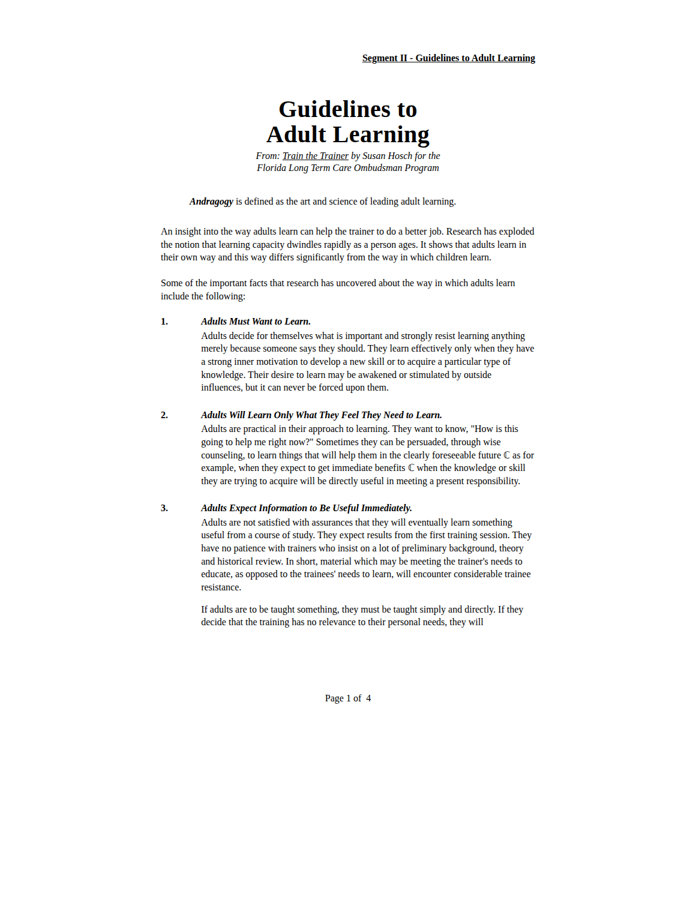Segment II - Guidelines to Adult Learning
Guidelines to
Adult Learning
From: Train the Trainer by Susan Hosch for the
Florida Long Term Care Ombudsman Program
Andragogy is defined as the art and science of leading adult learning.
An insight into the way adults learn can help the trainer to do a better job. Research has exploded the notion that learning capacity dwindles rapidly as a person ages. It shows that adults learn in their own way and this way differs significantly from the way in which children learn.
Some of the important facts that research has uncovered about the way in which adults learn include the following:
Adults Must Want to Learn. Adults decide for themselves what is important and strongly resist learning anything merely because someone says they should. They learn effectively only when they have a strong inner motivation to develop a new skill or to acquire a particular type of knowledge. Their desire to learn may be awakened or stimulated by outside influences, but it can never be forced upon them.
Adults Will Learn Only What They Feel They Need to Learn. Adults are practical in their approach to learning. They want to know, "How is this going to help me right now?" Sometimes they can be persuaded, through wise counseling, to learn things that will help them in the clearly foreseeable future ℂ as for example, when they expect to get immediate benefits ℂ when the knowledge or skill they are trying to acquire will be directly useful in meeting a present responsibility.
Adults Expect Information to Be Useful Immediately. Adults are not satisfied with assurances that they will eventually learn something useful from a course of study. They expect results from the first training session. They have no patience with trainers who insist on a lot of preliminary background, theory and historical review. In short, material which may be meeting the trainer's needs to educate, as opposed to the trainees' needs to learn, will encounter considerable trainee resistance. If adults are to be taught something, they must be taught simply and directly. If they decide that the training has no relevance to their personal needs, they will
Page 1 of 4